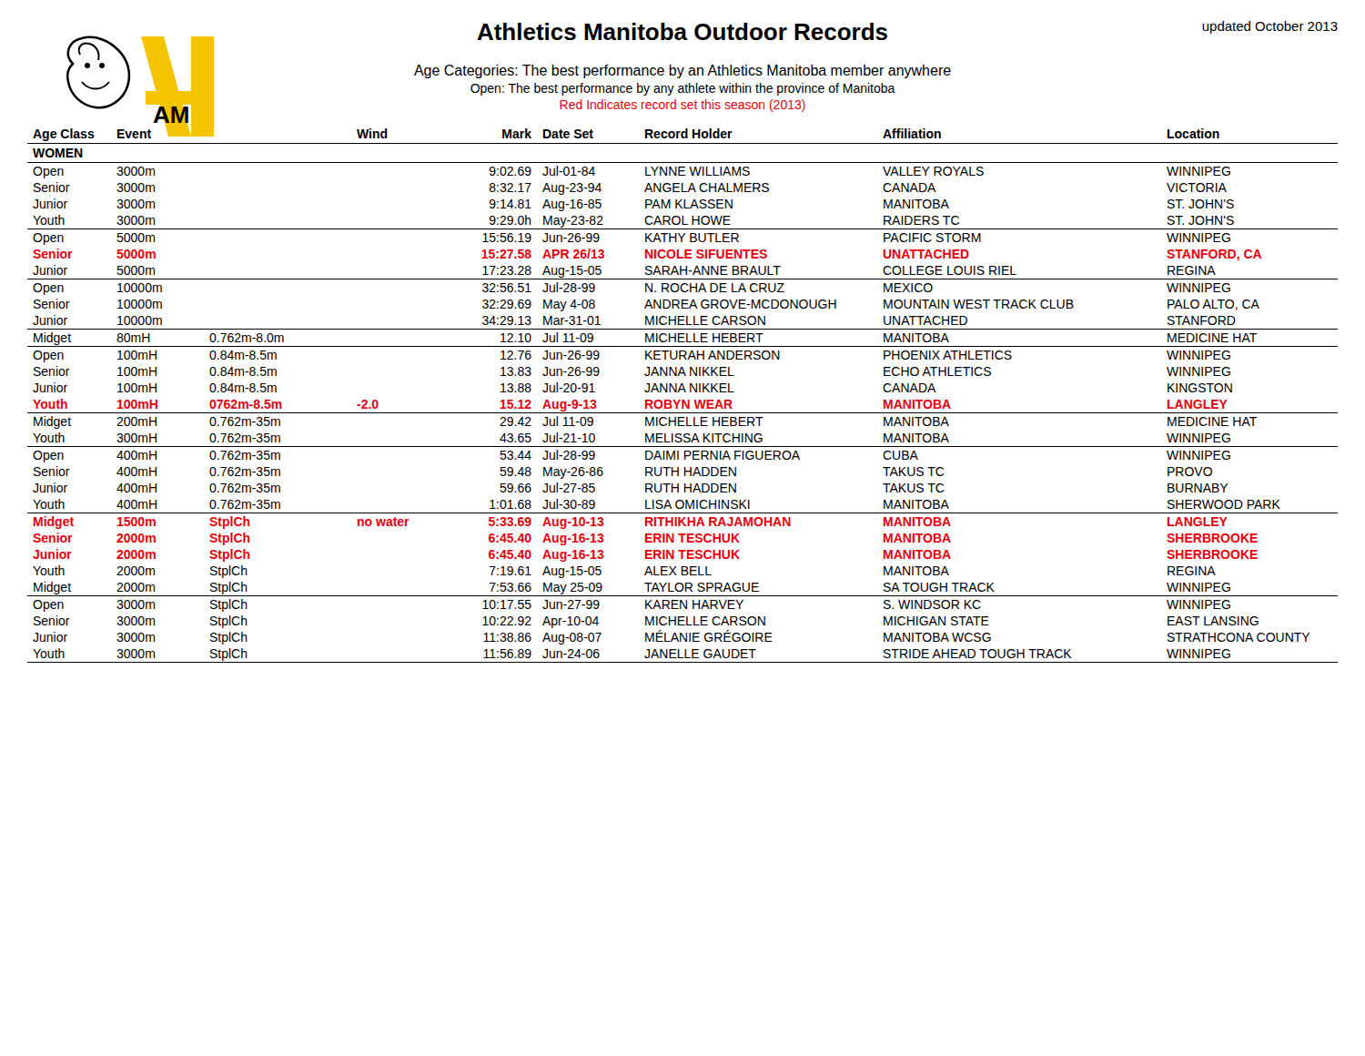updated October 2013
AM
Athletics Manitoba Outdoor Records
Age Categories: The best performance by an Athletics Manitoba member anywhere
Open: The best performance by any athlete within the province of Manitoba
Red Indicates record set this season (2013)
| Age Class | Event | | Wind | Mark | Date Set | Record Holder | Affiliation | Location |
| --- | --- | --- | --- | --- | --- | --- | --- | --- |
| WOMEN |
| Open | 3000m | | | 9:02.69 | Jul-01-84 | LYNNE WILLIAMS | VALLEY ROYALS | WINNIPEG |
| Senior | 3000m | | | 8:32.17 | Aug-23-94 | ANGELA CHALMERS | CANADA | VICTORIA |
| Junior | 3000m | | | 9:14.81 | Aug-16-85 | PAM KLASSEN | MANITOBA | ST. JOHN'S |
| Youth | 3000m | | | 9:29.0h | May-23-82 | CAROL HOWE | RAIDERS TC | ST. JOHN'S |
| Open | 5000m | | | 15:56.19 | Jun-26-99 | KATHY BUTLER | PACIFIC STORM | WINNIPEG |
| Senior | 5000m | | | 15:27.58 | APR 26/13 | NICOLE SIFUENTES | UNATTACHED | STANFORD, CA |
| Junior | 5000m | | | 17:23.28 | Aug-15-05 | SARAH-ANNE BRAULT | COLLEGE LOUIS RIEL | REGINA |
| Open | 10000m | | | 32:56.51 | Jul-28-99 | N. ROCHA DE LA CRUZ | MEXICO | WINNIPEG |
| Senior | 10000m | | | 32:29.69 | May 4-08 | ANDREA GROVE-MCDONOUGH | MOUNTAIN WEST TRACK CLUB | PALO ALTO, CA |
| Junior | 10000m | | | 34:29.13 | Mar-31-01 | MICHELLE CARSON | UNATTACHED | STANFORD |
| Midget | 80mH | 0.762m-8.0m | | 12.10 | Jul 11-09 | MICHELLE HEBERT | MANITOBA | MEDICINE HAT |
| Open | 100mH | 0.84m-8.5m | | 12.76 | Jun-26-99 | KETURAH ANDERSON | PHOENIX ATHLETICS | WINNIPEG |
| Senior | 100mH | 0.84m-8.5m | | 13.83 | Jun-26-99 | JANNA NIKKEL | ECHO ATHLETICS | WINNIPEG |
| Junior | 100mH | 0.84m-8.5m | | 13.88 | Jul-20-91 | JANNA NIKKEL | CANADA | KINGSTON |
| Youth | 100mH | 0762m-8.5m | -2.0 | 15.12 | Aug-9-13 | ROBYN WEAR | MANITOBA | LANGLEY |
| Midget | 200mH | 0.762m-35m | | 29.42 | Jul 11-09 | MICHELLE HEBERT | MANITOBA | MEDICINE HAT |
| Youth | 300mH | 0.762m-35m | | 43.65 | Jul-21-10 | MELISSA KITCHING | MANITOBA | WINNIPEG |
| Open | 400mH | 0.762m-35m | | 53.44 | Jul-28-99 | DAIMI PERNIA FIGUEROA | CUBA | WINNIPEG |
| Senior | 400mH | 0.762m-35m | | 59.48 | May-26-86 | RUTH HADDEN | TAKUS TC | PROVO |
| Junior | 400mH | 0.762m-35m | | 59.66 | Jul-27-85 | RUTH HADDEN | TAKUS TC | BURNABY |
| Youth | 400mH | 0.762m-35m | | 1:01.68 | Jul-30-89 | LISA OMICHINSKI | MANITOBA | SHERWOOD PARK |
| Midget | 1500m | StplCh | no water | 5:33.69 | Aug-10-13 | RITHIKHA RAJAMOHAN | MANITOBA | LANGLEY |
| Senior | 2000m | StplCh | | 6:45.40 | Aug-16-13 | ERIN TESCHUK | MANITOBA | SHERBROOKE |
| Junior | 2000m | StplCh | | 6:45.40 | Aug-16-13 | ERIN TESCHUK | MANITOBA | SHERBROOKE |
| Youth | 2000m | StplCh | | 7:19.61 | Aug-15-05 | ALEX BELL | MANITOBA | REGINA |
| Midget | 2000m | StplCh | | 7:53.66 | May 25-09 | TAYLOR SPRAGUE | SA TOUGH TRACK | WINNIPEG |
| Open | 3000m | StplCh | | 10:17.55 | Jun-27-99 | KAREN HARVEY | S. WINDSOR KC | WINNIPEG |
| Senior | 3000m | StplCh | | 10:22.92 | Apr-10-04 | MICHELLE CARSON | MICHIGAN STATE | EAST LANSING |
| Junior | 3000m | StplCh | | 11:38.86 | Aug-08-07 | MÉLANIE GRÉGOIRE | MANITOBA WCSG | STRATHCONA COUNTY |
| Youth | 3000m | StplCh | | 11:56.89 | Jun-24-06 | JANELLE GAUDET | STRIDE AHEAD TOUGH TRACK | WINNIPEG |